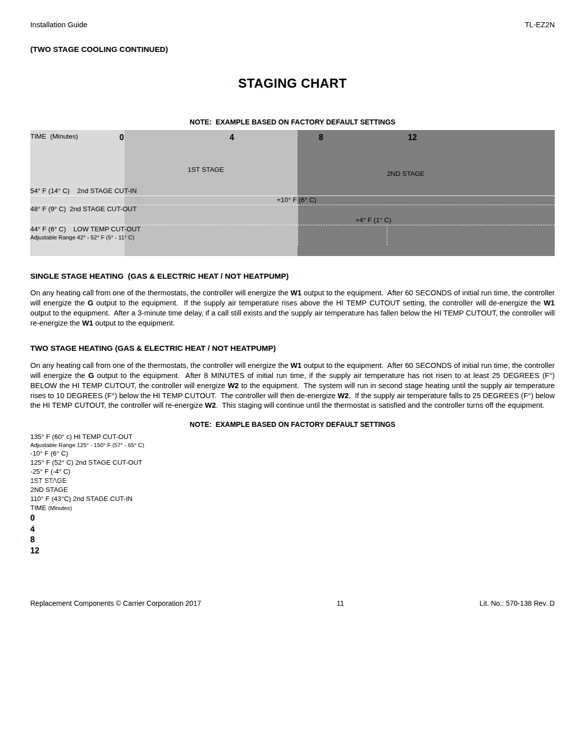Installation Guide
TL-EZ2N
(TWO STAGE COOLING CONTINUED)
STAGING CHART
NOTE: EXAMPLE BASED ON FACTORY DEFAULT SETTINGS
TIME (Minutes) 0 4 8 12
1ST STAGE
2ND STAGE
54° F (14° C) 2nd STAGE CUT-IN
48° F (9° C) 2nd STAGE CUT-OUT
+10° F (6° C)
44° F (6° C) LOW TEMP CUT-OUT
+4° F (1° C)
Adjustable Range 42° - 52° F (5° - 11° C)
SINGLE STAGE HEATING (GAS & ELECTRIC HEAT / NOT HEATPUMP)
On any heating call from one of the thermostats, the controller will energize the W1 output to the equipment. After 60 SECONDS of initial run time, the controller will energize the G output to the equipment. If the supply air temperature rises above the HI TEMP CUTOUT setting, the controller will de-energize the W1 output to the equipment. After a 3-minute time delay, if a call still exists and the supply air temperature has fallen below the HI TEMP CUTOUT, the controller will re-energize the W1 output to the equipment.
TWO STAGE HEATING (GAS & ELECTRIC HEAT / NOT HEATPUMP)
On any heating call from one of the thermostats, the controller will energize the W1 output to the equipment. After 60 SECONDS of initial run time, the controller will energize the G output to the equipment. After 8 MINUTES of initial run time, if the supply air temperature has not risen to at least 25 DEGREES (F°) BELOW the HI TEMP CUTOUT, the controller will energize W2 to the equipment. The system will run in second stage heating until the supply air temperature rises to 10 DEGREES (F°) below the HI TEMP CUTOUT. The controller will then de-energize W2. If the supply air temperature falls to 25 DEGREES (F°) below the HI TEMP CUTOUT, the controller will re-energize W2. This staging will continue until the thermostat is satisfied and the controller turns off the equipment.
NOTE: EXAMPLE BASED ON FACTORY DEFAULT SETTINGS
135° F (60° c) HI TEMP CUT-OUT
Adjustable Range 125° - 150° F (57° - 65° C)
-10° F (6° C)
125° F (52° C) 2nd STAGE CUT-OUT
-25° F (-4° C)
1ST STAGE
2ND STAGE
110° F (43°C) 2nd STAGE CUT-IN
TIME (Minutes)
0
4
8
12
Replacement Components © Carrier Corporation 2017
11
Lit. No.: 570-138 Rev. D